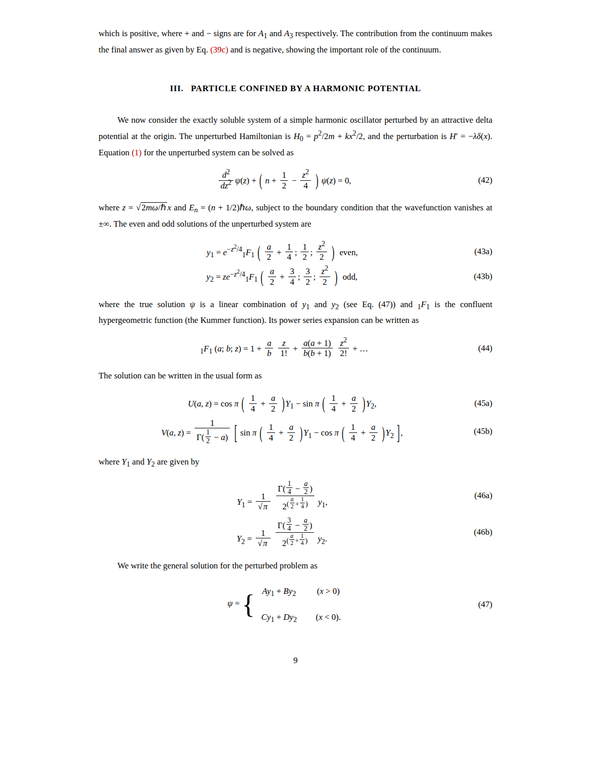which is positive, where + and − signs are for A1 and A3 respectively. The contribution from the continuum makes the final answer as given by Eq. (39c) and is negative, showing the important role of the continuum.
III. PARTICLE CONFINED BY A HARMONIC POTENTIAL
We now consider the exactly soluble system of a simple harmonic oscillator perturbed by an attractive delta potential at the origin. The unperturbed Hamiltonian is H0 = p2/2m + kx2/2, and the perturbation is H′ = −λδ(x). Equation (1) for the unperturbed system can be solved as
d2 dz2 ψ(z) + ( n + 12 − z24 ) ψ(z) = 0,
(42)
where z = √2mω/ℏ x and En = (n + 1/2)ℏω, subject to the boundary condition that the wavefunction vanishes at ±∞. The even and odd solutions of the unperturbed system are
y1 = e−z2/41F1 ( a 2 + 14; 12; z22 ) even,
(43a)
y2 = ze−z2/41F1 ( a 2 + 34; 32; z22 ) odd,
(43b)
where the true solution ψ is a linear combination of y1 and y2 (see Eq. (47)) and 1F1 is the confluent hypergeometric function (the Kummer function). Its power series expansion can be written as
1F1 (a; b; z) = 1 + ab z 1! + a(a + 1) b(b + 1) z22! + …
(44)
The solution can be written in the usual form as
U(a, z) = cos π ( 14 + a 2 ) Y1 − sin π ( 14 + a 2 ) Y2,
(45a)
V(a, z) = 1 Γ(12 − a) [ sin π ( 14 + a 2 ) Y1 − cos π ( 14 + a 2 ) Y2 ],
(45b)
where Y1 and Y2 are given by
Y1 = 1√π Γ(14 − a 2) 2(a 2+14) y1,
(46a)
Y2 = 1√π Γ(34 − a 2) 2(a 2+14) y2.
(46b)
We write the general solution for the perturbed problem as
ψ = { Ay1 + By2(x > 0) Cy1 + Dy2(x < 0).
(47)
9